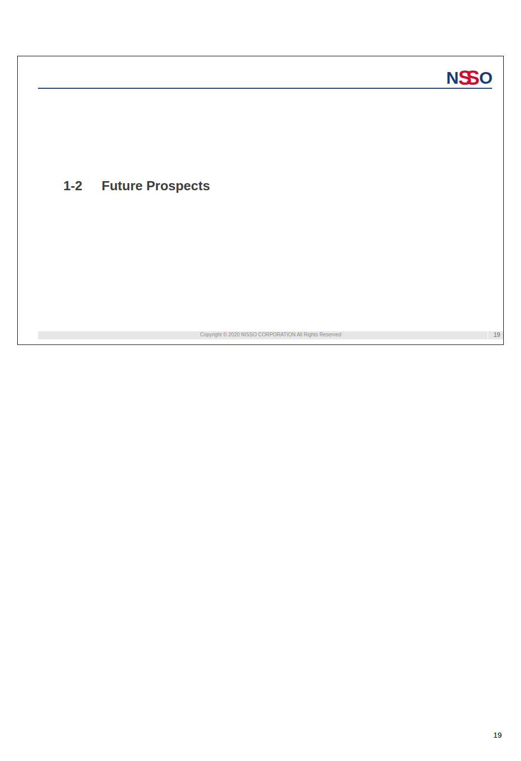NSSO
1-2 Future Prospects
Copyright © 2020 NISSO CORPORATION All Rights Reserved 19
19